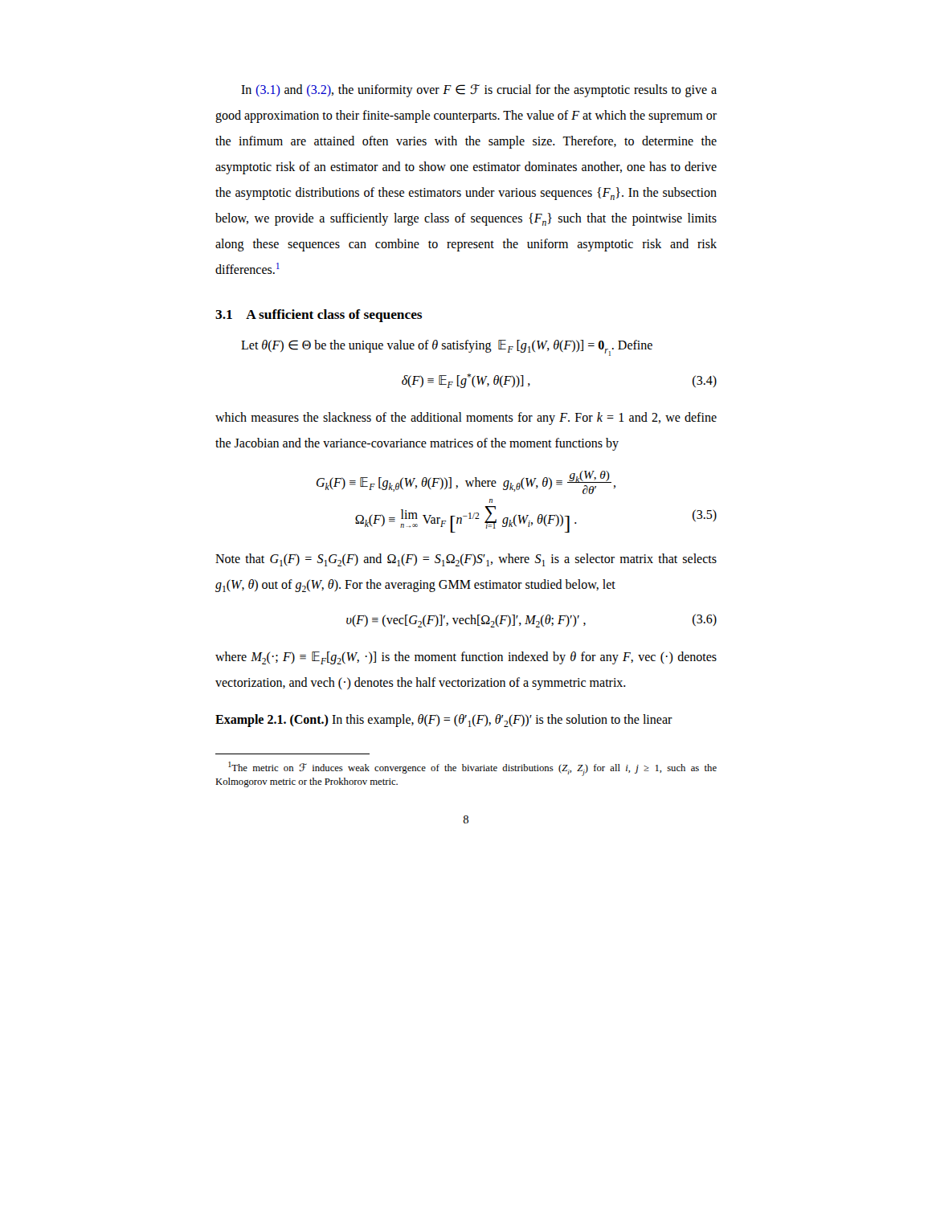In (3.1) and (3.2), the uniformity over F ∈ ℱ is crucial for the asymptotic results to give a good approximation to their finite-sample counterparts. The value of F at which the supremum or the infimum are attained often varies with the sample size. Therefore, to determine the asymptotic risk of an estimator and to show one estimator dominates another, one has to derive the asymptotic distributions of these estimators under various sequences {Fn}. In the subsection below, we provide a sufficiently large class of sequences {Fn} such that the pointwise limits along these sequences can combine to represent the uniform asymptotic risk and risk differences.1
3.1 A sufficient class of sequences
Let θ(F) ∈ Θ be the unique value of θ satisfying 𝔼F [g1(W, θ(F))] = 0r1. Define
δ(F) ≡ 𝔼F [g*(W, θ(F))] , (3.4)
which measures the slackness of the additional moments for any F. For k = 1 and 2, we define the Jacobian and the variance-covariance matrices of the moment functions by
Gk(F) ≡ 𝔼F [gk,θ(W, θ(F))] , where gk,θ(W, θ) ≡ gk(W, θ)∂θ′, Ωk(F) ≡ lim n→∞ VarF [n−1/2 n∑i=1 gk(Wi, θ(F))] . (3.5)
Note that G1(F) = S1G2(F) and Ω1(F) = S1Ω2(F)S′1, where S1 is a selector matrix that selects g1(W, θ) out of g2(W, θ). For the averaging GMM estimator studied below, let
υ(F) ≡ (vec[G2(F)]′, vech[Ω2(F)]′, M2(θ; F)′)′ , (3.6)
where M2(·; F) ≡ 𝔼F[g2(W, ·)] is the moment function indexed by θ for any F, vec (·) denotes vectorization, and vech (·) denotes the half vectorization of a symmetric matrix.
Example 2.1. (Cont.) In this example, θ(F) = (θ′1(F), θ′2(F))′ is the solution to the linear
1 The metric on ℱ induces weak convergence of the bivariate distributions (Zi, Zj) for all i, j ≥ 1, such as the Kolmogorov metric or the Prokhorov metric.
8